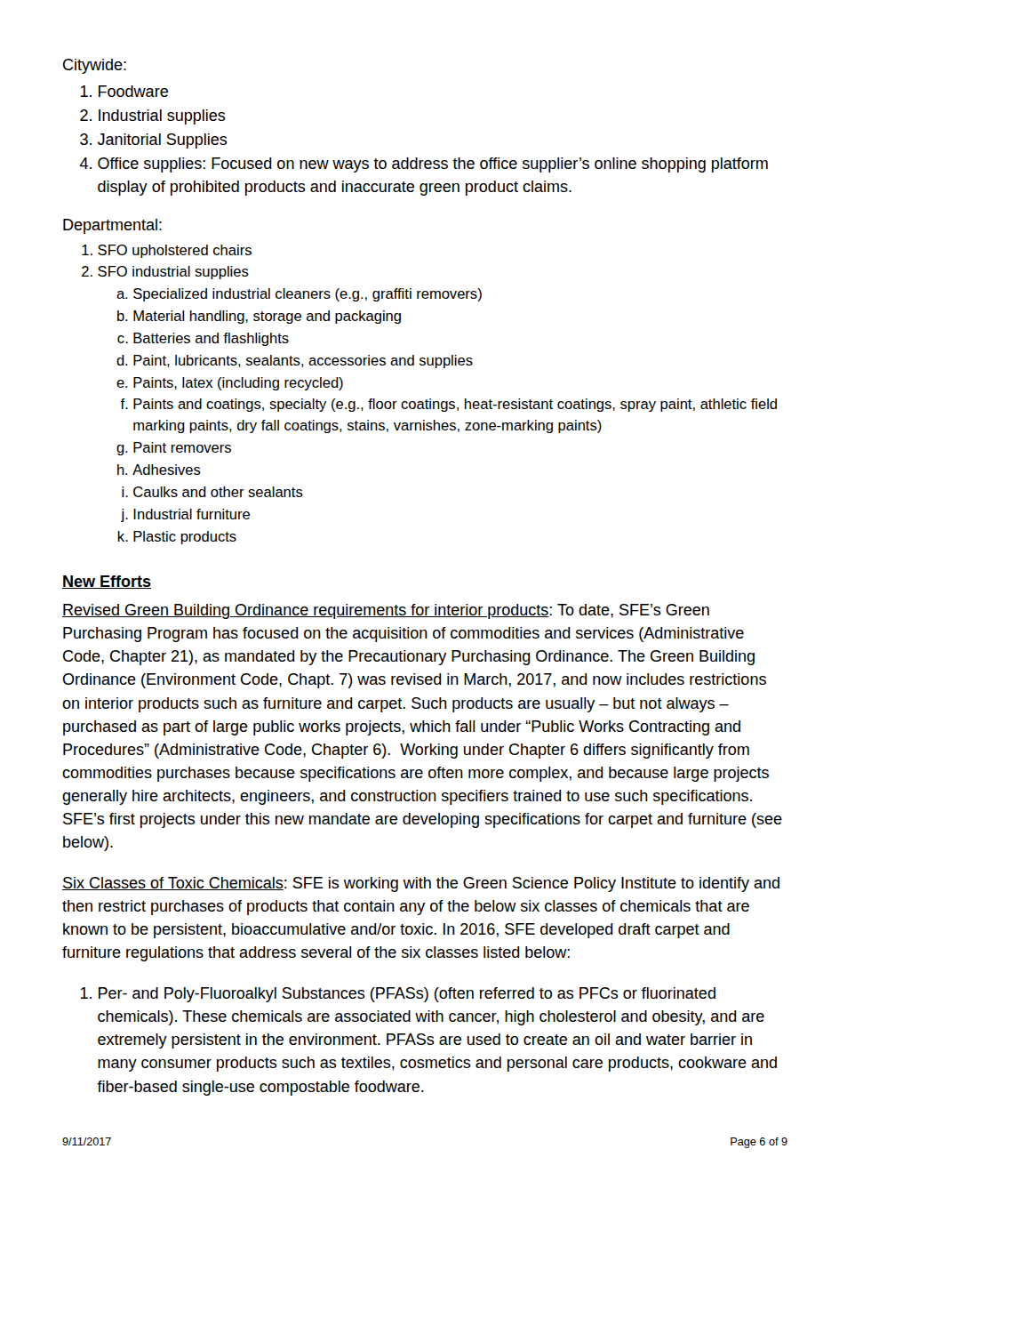Citywide:
Foodware
Industrial supplies
Janitorial Supplies
Office supplies: Focused on new ways to address the office supplier’s online shopping platform display of prohibited products and inaccurate green product claims.
Departmental:
SFO upholstered chairs
SFO industrial supplies
Specialized industrial cleaners (e.g., graffiti removers)
Material handling, storage and packaging
Batteries and flashlights
Paint, lubricants, sealants, accessories and supplies
Paints, latex (including recycled)
Paints and coatings, specialty (e.g., floor coatings, heat-resistant coatings, spray paint, athletic field marking paints, dry fall coatings, stains, varnishes, zone-marking paints)
Paint removers
Adhesives
Caulks and other sealants
Industrial furniture
Plastic products
New Efforts
Revised Green Building Ordinance requirements for interior products: To date, SFE’s Green Purchasing Program has focused on the acquisition of commodities and services (Administrative Code, Chapter 21), as mandated by the Precautionary Purchasing Ordinance. The Green Building Ordinance (Environment Code, Chapt. 7) was revised in March, 2017, and now includes restrictions on interior products such as furniture and carpet. Such products are usually – but not always – purchased as part of large public works projects, which fall under “Public Works Contracting and Procedures” (Administrative Code, Chapter 6). Working under Chapter 6 differs significantly from commodities purchases because specifications are often more complex, and because large projects generally hire architects, engineers, and construction specifiers trained to use such specifications. SFE’s first projects under this new mandate are developing specifications for carpet and furniture (see below).
Six Classes of Toxic Chemicals: SFE is working with the Green Science Policy Institute to identify and then restrict purchases of products that contain any of the below six classes of chemicals that are known to be persistent, bioaccumulative and/or toxic. In 2016, SFE developed draft carpet and furniture regulations that address several of the six classes listed below:
Per- and Poly-Fluoroalkyl Substances (PFASs) (often referred to as PFCs or fluorinated chemicals). These chemicals are associated with cancer, high cholesterol and obesity, and are extremely persistent in the environment. PFASs are used to create an oil and water barrier in many consumer products such as textiles, cosmetics and personal care products, cookware and fiber-based single-use compostable foodware.
9/11/2017 Page 6 of 9